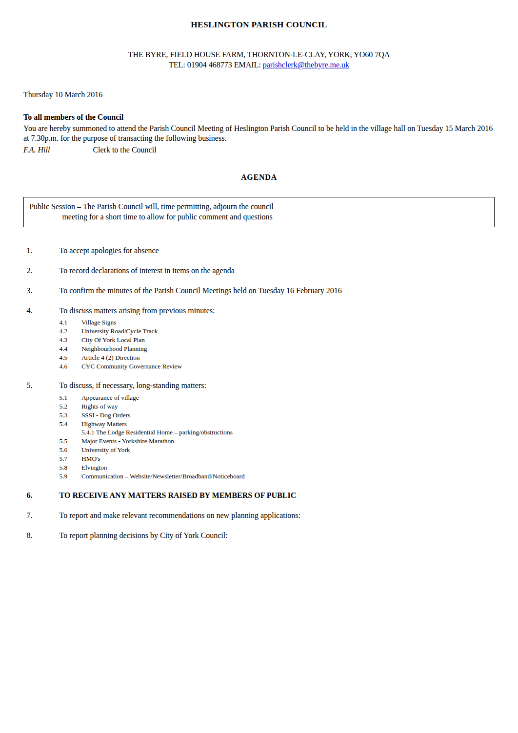HESLINGTON PARISH COUNCIL
THE BYRE, FIELD HOUSE FARM, THORNTON-LE-CLAY, YORK, YO60 7QA
TEL: 01904 468773 EMAIL: parishclerk@thebyre.me.uk
Thursday 10 March 2016
To all members of the Council
You are hereby summoned to attend the Parish Council Meeting of Heslington Parish Council to be held in the village hall on Tuesday 15 March 2016 at 7.30p.m. for the purpose of transacting the following business.
F.A. Hill Clerk to the Council
AGENDA
Public Session – The Parish Council will, time permitting, adjourn the council
meeting for a short time to allow for public comment and questions
To accept apologies for absence
To record declarations of interest in items on the agenda
To confirm the minutes of the Parish Council Meetings held on Tuesday 16 February 2016
To discuss matters arising from previous minutes:
4.1 Village Signs 4.2 University Road/Cycle Track 4.3 City Of York Local Plan 4.4 Neighbourhood Planning 4.5 Article 4 (2) Direction 4.6 CYC Community Governance Review
To discuss, if necessary, long-standing matters:
5.1 Appearance of village 5.2 Rights of way 5.3 SSSI - Dog Orders 5.4 Highway Matters 5.4.1 The Lodge Residential Home – parking/obstructions 5.5 Major Events - Yorkshire Marathon 5.6 University of York 5.7 HMO's 5.8 Elvington 5.9 Communication – Website/Newsletter/Broadband/Noticeboard
TO RECEIVE ANY MATTERS RAISED BY MEMBERS OF PUBLIC
To report and make relevant recommendations on new planning applications:
To report planning decisions by City of York Council: